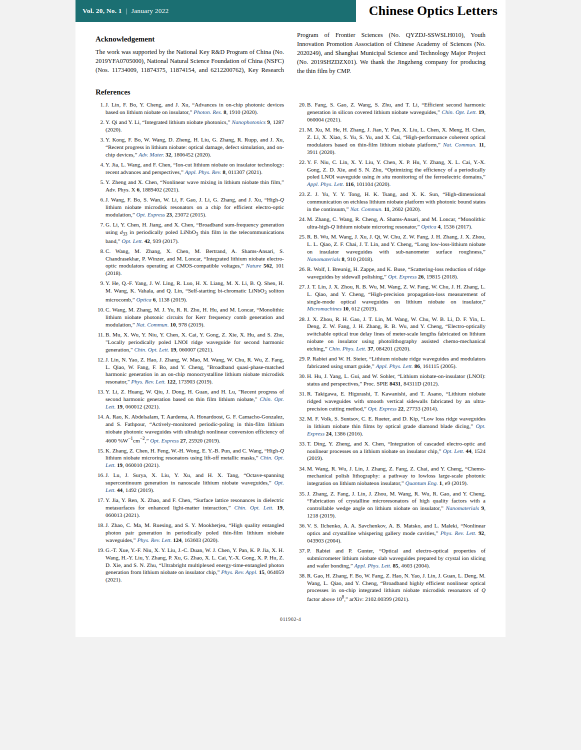Vol. 20, No. 1|January 2022
Chinese Optics Letters
Acknowledgement
The work was supported by the National Key R&D Program of China (No. 2019YFA0705000), National Natural Science Foundation of China (NSFC) (Nos. 11734009, 11874375, 11874154, and 6212200762), Key Research Program of Frontier Sciences (No. QYZDJ-SSWSLH010), Youth Innovation Promotion Association of Chinese Academy of Sciences (No. 2020249), and Shanghai Municipal Science and Technology Major Project (No. 2019SHZDZX01). We thank the Jingzheng company for producing the thin film by CMP.
References
J. Lin, F. Bo, Y. Cheng, and J. Xu, “Advances in on-chip photonic devices based on lithium niobate on insulator,” Photon. Res. 8, 1910 (2020).
Y. Qi and Y. Li, “Integrated lithium niobate photonics,” Nanophotonics 9, 1287 (2020).
Y. Kong, F. Bo, W. Wang, D. Zheng, H. Liu, G. Zhang, R. Rupp, and J. Xu, “Recent progress in lithium niobate: optical damage, defect simulation, and on-chip devices,” Adv. Mater. 32, 1806452 (2020).
Y. Jia, L. Wang, and F. Chen, “Ion-cut lithium niobate on insulator technology: recent advances and perspectives,” Appl. Phys. Rev. 8, 011307 (2021).
Y. Zheng and X. Chen, “Nonlinear wave mixing in lithium niobate thin film,” Adv. Phys. X 6, 1889402 (2021).
J. Wang, F. Bo, S. Wan, W. Li, F. Gao, J. Li, G. Zhang, and J. Xu, “High-Q lithium niobate microdisk resonators on a chip for efficient electro-optic modulation,” Opt. Express 23, 23072 (2015).
G. Li, Y. Chen, H. Jiang, and X. Chen, “Broadband sum-frequency generation using d33 in periodically poled LiNbO3 thin film in the telecommunications band,” Opt. Lett. 42, 939 (2017).
C. Wang, M. Zhang, X. Chen, M. Bertrand, A. Shams-Ansari, S. Chandrasekhar, P. Winzer, and M. Loncar, “Integrated lithium niobate electro-optic modulators operating at CMOS-compatible voltages,” Nature 562, 101 (2018).
Y. He, Q.-F. Yang, J. W. Ling, R. Luo, H. X. Liang, M. X. Li, B. Q. Shen, H. M. Wang, K. Vahala, and Q. Lin, “Self-starting bi-chromatic LiNbO3 soliton microcomb,” Optica 6, 1138 (2019).
C. Wang, M. Zhang, M. J. Yu, R. R. Zhu, H. Hu, and M. Loncar, “Monolithic lithium niobate photonic circuits for Kerr frequency comb generation and modulation,” Nat. Commun. 10, 978 (2019).
B. Mu, X. Wu, Y. Niu, Y. Chen, X. Cai, Y. Gong, Z. Xie, X. Hu, and S. Zhu, "Locally periodically poled LNOI ridge waveguide for second harmonic generation," Chin. Opt. Lett. 19, 060007 (2021).
J. Lin, N. Yao, Z. Hao, J. Zhang, W. Mao, M. Wang, W. Chu, R. Wu, Z. Fang, L. Qiao, W. Fang, F. Bo, and Y. Cheng, "Broadband quasi-phase-matched harmonic generation in an on-chip monocrystalline lithium niobate microdisk resonator," Phys. Rev. Lett. 122, 173903 (2019).
Y. Li, Z. Huang, W. Qiu, J. Dong, H. Guan, and H. Lu, "Recent progress of second harmonic generation based on thin film lithium niobate," Chin. Opt. Lett. 19, 060012 (2021).
A. Rao, K. Abdelsalam, T. Aardema, A. Honardoost, G. F. Camacho-Gonzalez, and S. Fathpour, “Actively-monitored periodic-poling in thin-film lithium niobate photonic waveguides with ultrahigh nonlinear conversion efficiency of 4600 %W−1cm−2,” Opt. Express 27, 25920 (2019).
K. Zhang, Z. Chen, H. Feng, W.-H. Wong, E. Y.-B. Pun, and C. Wang, “High-Q lithium niobate microring resonators using lift-off metallic masks,” Chin. Opt. Lett. 19, 060010 (2021).
J. Lu, J. Surya, X. Liu, Y. Xu, and H. X. Tang, “Octave-spanning supercontinuum generation in nanoscale lithium niobate waveguides,” Opt. Lett. 44, 1492 (2019).
Y. Jia, Y. Ren, X. Zhao, and F. Chen, “Surface lattice resonances in dielectric metasurfaces for enhanced light-matter interaction,” Chin. Opt. Lett. 19, 060013 (2021).
J. Zhao, C. Ma, M. Ruesing, and S. Y. Mookherjea, “High quality entangled photon pair generation in periodically poled thin-film lithium niobate waveguides,” Phys. Rev. Lett. 124, 163603 (2020).
G.-T. Xue, Y.-F. Niu, X. Y. Liu, J.-C. Duan, W. J. Chen, Y. Pan, K. P. Jia, X. H. Wang, H.-Y. Liu, Y. Zhang, P. Xu, G. Zhao, X. L. Cai, Y.-X. Gong, X. P. Hu, Z. D. Xie, and S. N. Zhu, “Ultrabright multiplexed energy-time-entangled photon generation from lithium niobate on insulator chip,” Phys. Rev. Appl. 15, 064059 (2021).
B. Fang, S. Gao, Z. Wang, S. Zhu, and T. Li, “Efficient second harmonic generation in silicon covered lithium niobate waveguides,” Chin. Opt. Lett. 19, 060004 (2021).
M. Xu, M. He, H. Zhang, J. Jian, Y. Pan, X. Liu, L. Chen, X. Meng, H. Chen, Z. Li, X. Xiao, S. Yu, S. Yu, and X. Cai, “High-performance coherent optical modulators based on thin-film lithium niobate platform,” Nat. Commun. 11, 3911 (2020).
Y. F. Niu, C. Lin, X. Y. Liu, Y. Chen, X. P. Hu, Y. Zhang, X. L. Cai, Y.-X. Gong, Z. D. Xie, and S. N. Zhu, “Optimizing the efficiency of a periodically poled LNOI waveguide using in situ monitoring of the ferroelectric domains,” Appl. Phys. Lett. 116, 101104 (2020).
Z. J. Yu, Y. Y. Tong, H. K. Tsang, and X. K. Sun, “High-dimensional communication on etchless lithium niobate platform with photonic bound states in the continuum,” Nat. Commun. 11, 2602 (2020).
M. Zhang, C. Wang, R. Cheng, A. Shams-Ansari, and M. Loncar, “Monolithic ultra-high-Q lithium niobate microring resonator,” Optica 4, 1536 (2017).
R. B. Wu, M. Wang, J. Xu, J. Qi, W. Chu, Z. W. Fang, J. H. Zhang, J. X. Zhou, L. L. Qiao, Z. F. Chai, J. T. Lin, and Y. Cheng, “Long low-loss-lithium niobate on insulator waveguides with sub-nanometer surface roughness,” Nanomaterials 8, 910 (2018).
R. Wolf, I. Breunig, H. Zappe, and K. Buse, “Scattering-loss reduction of ridge waveguides by sidewall polishing,” Opt. Express 26, 19815 (2018).
J. T. Lin, J. X. Zhou, R. B. Wu, M. Wang, Z. W. Fang, W. Chu, J. H. Zhang, L. L. Qiao, and Y. Cheng, “High-precision propagation-loss measurement of single-mode optical waveguides on lithium niobate on insulator,” Micromachines 10, 612 (2019).
J. X. Zhou, R. H. Gao, J. T. Lin, M. Wang, W. Chu, W. B. Li, D. F. Yin, L. Deng, Z. W. Fang, J. H. Zhang, R. B. Wu, and Y. Cheng, “Electro-optically switchable optical true delay lines of meter-scale lengths fabricated on lithium niobate on insulator using photolithography assisted chemo-mechanical etching,” Chin. Phys. Lett. 37, 084201 (2020).
P. Rabiei and W. H. Steier, “Lithium niobate ridge waveguides and modulators fabricated using smart guide,” Appl. Phys. Lett. 86, 161115 (2005).
H. Hu, J. Yang, L. Gui, and W. Sohler, “Lithium niobate-on-insulator (LNOI): status and perspectives,” Proc. SPIE 8431, 84311D (2012).
R. Takigawa, E. Higurashi, T. Kawanishi, and T. Asano, “Lithium niobate ridged waveguides with smooth vertical sidewalls fabricated by an ultra-precision cutting method,” Opt. Express 22, 27733 (2014).
M. F. Volk, S. Suntsov, C. E. Rueter, and D. Kip, “Low loss ridge waveguides in lithium niobate thin films by optical grade diamond blade dicing,” Opt. Express 24, 1386 (2016).
T. Ding, Y. Zheng, and X. Chen, “Integration of cascaded electro-optic and nonlinear processes on a lithium niobate on insulator chip,” Opt. Lett. 44, 1524 (2019).
M. Wang, R. Wu, J. Lin, J. Zhang, Z. Fang, Z. Chai, and Y. Cheng, “Chemo-mechanical polish lithography: a pathway to lowloss large-scale photonic integration on lithium niobateon insulator,” Quantum Eng. 1, e9 (2019).
J. Zhang, Z. Fang, J. Lin, J. Zhou, M. Wang, R. Wu, R. Gao, and Y. Cheng, “Fabrication of crystalline microresonators of high quality factors with a controllable wedge angle on lithium niobate on insulator,” Nanomaterials 9, 1218 (2019).
V. S. Ilchenko, A. A. Savchenkov, A. B. Matsko, and L. Maleki, “Nonlinear optics and crystalline whispering gallery mode cavities,” Phys. Rev. Lett. 92, 043903 (2004).
P. Rabiei and P. Gunter, “Optical and electro-optical properties of submicrometer lithium niobate slab waveguides prepared by crystal ion slicing and wafer bonding,” Appl. Phys. Lett. 85, 4603 (2004).
R. Gao, H. Zhang, F. Bo, W. Fang, Z. Hao, N. Yao, J. Lin, J. Guan, L. Deng, M. Wang, L. Qiao, and Y. Cheng, “Broadband highly efficient nonlinear optical processes in on-chip integrated lithium niobate microdisk resonators of Q factor above 108,” arXiv: 2102.00399 (2021).
011902-4